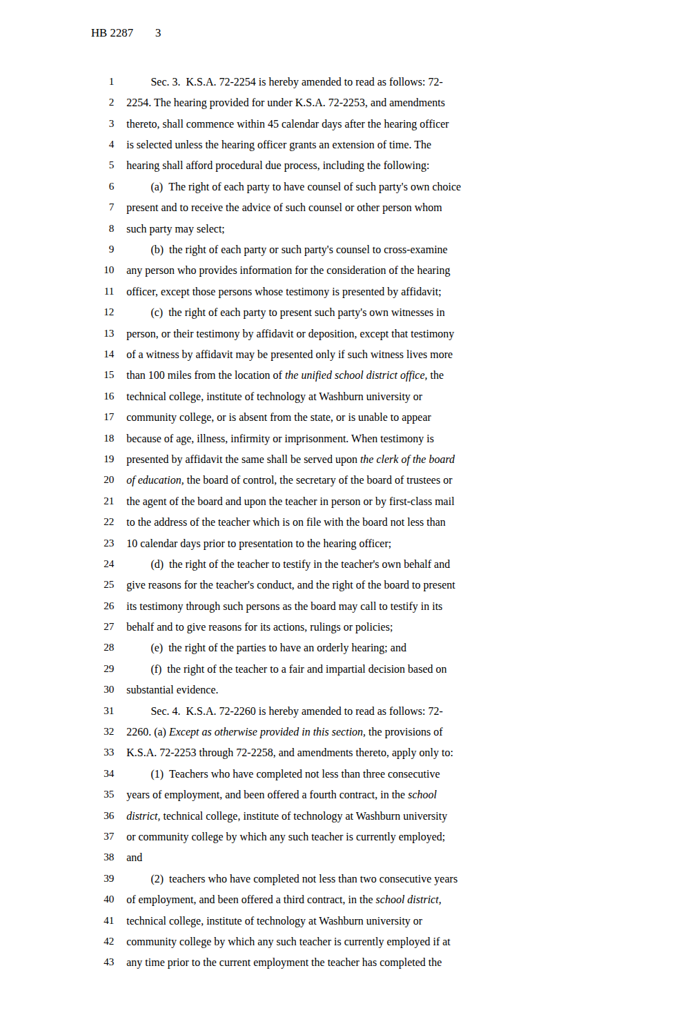HB 2287 3
Sec. 3. K.S.A. 72-2254 is hereby amended to read as follows: 72-
2254. The hearing provided for under K.S.A. 72-2253, and amendments
thereto, shall commence within 45 calendar days after the hearing officer
is selected unless the hearing officer grants an extension of time. The
hearing shall afford procedural due process, including the following:
(a) The right of each party to have counsel of such party's own choice
present and to receive the advice of such counsel or other person whom
such party may select;
(b) the right of each party or such party's counsel to cross-examine
any person who provides information for the consideration of the hearing
officer, except those persons whose testimony is presented by affidavit;
(c) the right of each party to present such party's own witnesses in
person, or their testimony by affidavit or deposition, except that testimony
of a witness by affidavit may be presented only if such witness lives more
than 100 miles from the location of the unified school district office, the
technical college, institute of technology at Washburn university or
community college, or is absent from the state, or is unable to appear
because of age, illness, infirmity or imprisonment. When testimony is
presented by affidavit the same shall be served upon the clerk of the board
of education, the board of control, the secretary of the board of trustees or
the agent of the board and upon the teacher in person or by first-class mail
to the address of the teacher which is on file with the board not less than
10 calendar days prior to presentation to the hearing officer;
(d) the right of the teacher to testify in the teacher's own behalf and
give reasons for the teacher's conduct, and the right of the board to present
its testimony through such persons as the board may call to testify in its
behalf and to give reasons for its actions, rulings or policies;
(e) the right of the parties to have an orderly hearing; and
(f) the right of the teacher to a fair and impartial decision based on
substantial evidence.
Sec. 4. K.S.A. 72-2260 is hereby amended to read as follows: 72-
2260. (a) Except as otherwise provided in this section, the provisions of
K.S.A. 72-2253 through 72-2258, and amendments thereto, apply only to:
(1) Teachers who have completed not less than three consecutive
years of employment, and been offered a fourth contract, in the school
district, technical college, institute of technology at Washburn university
or community college by which any such teacher is currently employed;
and
(2) teachers who have completed not less than two consecutive years
of employment, and been offered a third contract, in the school district,
technical college, institute of technology at Washburn university or
community college by which any such teacher is currently employed if at
any time prior to the current employment the teacher has completed the